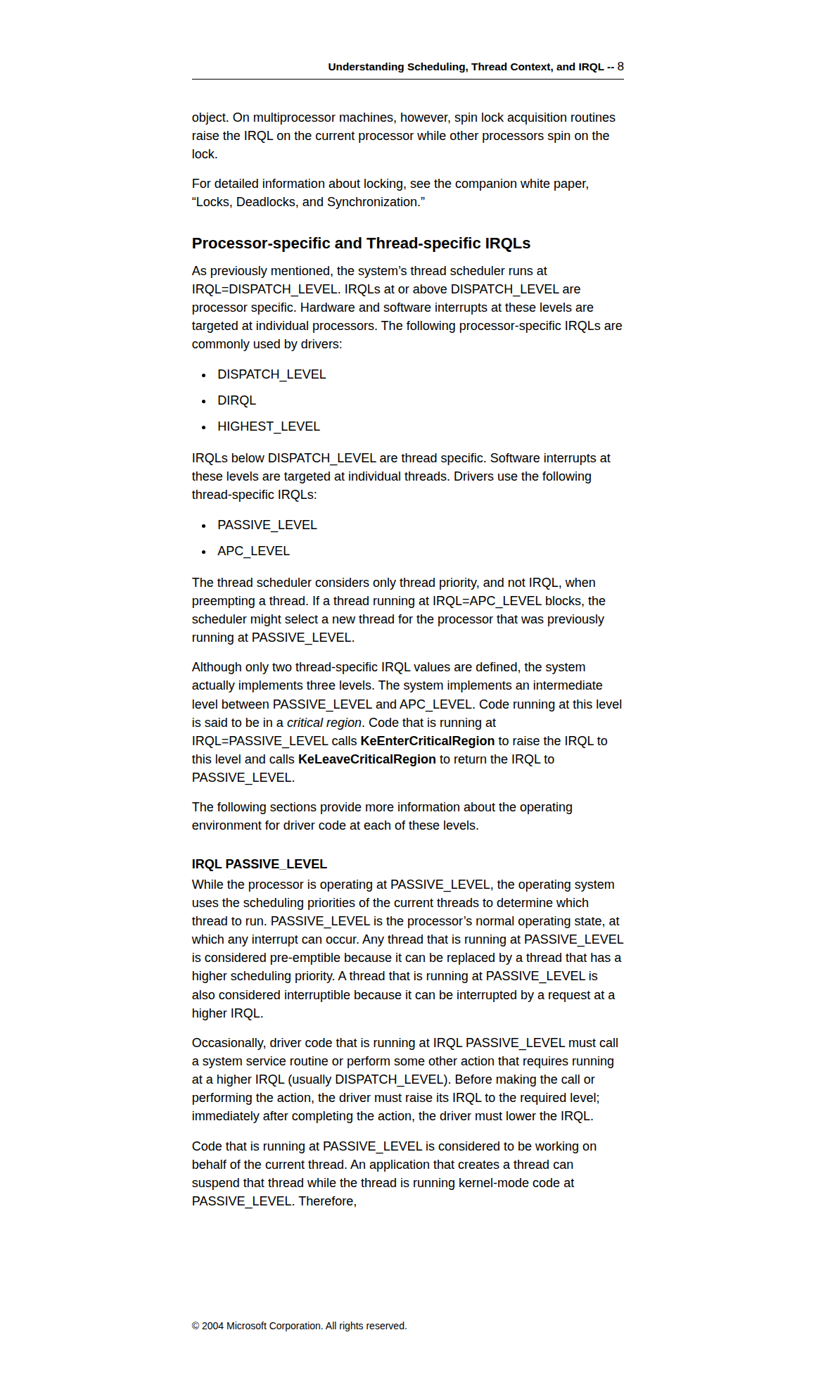Understanding Scheduling, Thread Context, and IRQL -- 8
object. On multiprocessor machines, however, spin lock acquisition routines raise the IRQL on the current processor while other processors spin on the lock.
For detailed information about locking, see the companion white paper, “Locks, Deadlocks, and Synchronization.”
Processor-specific and Thread-specific IRQLs
As previously mentioned, the system’s thread scheduler runs at IRQL=DISPATCH_LEVEL. IRQLs at or above DISPATCH_LEVEL are processor specific. Hardware and software interrupts at these levels are targeted at individual processors. The following processor-specific IRQLs are commonly used by drivers:
DISPATCH_LEVEL
DIRQL
HIGHEST_LEVEL
IRQLs below DISPATCH_LEVEL are thread specific. Software interrupts at these levels are targeted at individual threads. Drivers use the following thread-specific IRQLs:
PASSIVE_LEVEL
APC_LEVEL
The thread scheduler considers only thread priority, and not IRQL, when preempting a thread. If a thread running at IRQL=APC_LEVEL blocks, the scheduler might select a new thread for the processor that was previously running at PASSIVE_LEVEL.
Although only two thread-specific IRQL values are defined, the system actually implements three levels. The system implements an intermediate level between PASSIVE_LEVEL and APC_LEVEL. Code running at this level is said to be in a critical region. Code that is running at IRQL=PASSIVE_LEVEL calls KeEnterCriticalRegion to raise the IRQL to this level and calls KeLeaveCriticalRegion to return the IRQL to PASSIVE_LEVEL.
The following sections provide more information about the operating environment for driver code at each of these levels.
IRQL PASSIVE_LEVEL
While the processor is operating at PASSIVE_LEVEL, the operating system uses the scheduling priorities of the current threads to determine which thread to run. PASSIVE_LEVEL is the processor’s normal operating state, at which any interrupt can occur. Any thread that is running at PASSIVE_LEVEL is considered pre-emptible because it can be replaced by a thread that has a higher scheduling priority. A thread that is running at PASSIVE_LEVEL is also considered interruptible because it can be interrupted by a request at a higher IRQL.
Occasionally, driver code that is running at IRQL PASSIVE_LEVEL must call a system service routine or perform some other action that requires running at a higher IRQL (usually DISPATCH_LEVEL). Before making the call or performing the action, the driver must raise its IRQL to the required level; immediately after completing the action, the driver must lower the IRQL.
Code that is running at PASSIVE_LEVEL is considered to be working on behalf of the current thread. An application that creates a thread can suspend that thread while the thread is running kernel-mode code at PASSIVE_LEVEL. Therefore,
© 2004 Microsoft Corporation. All rights reserved.